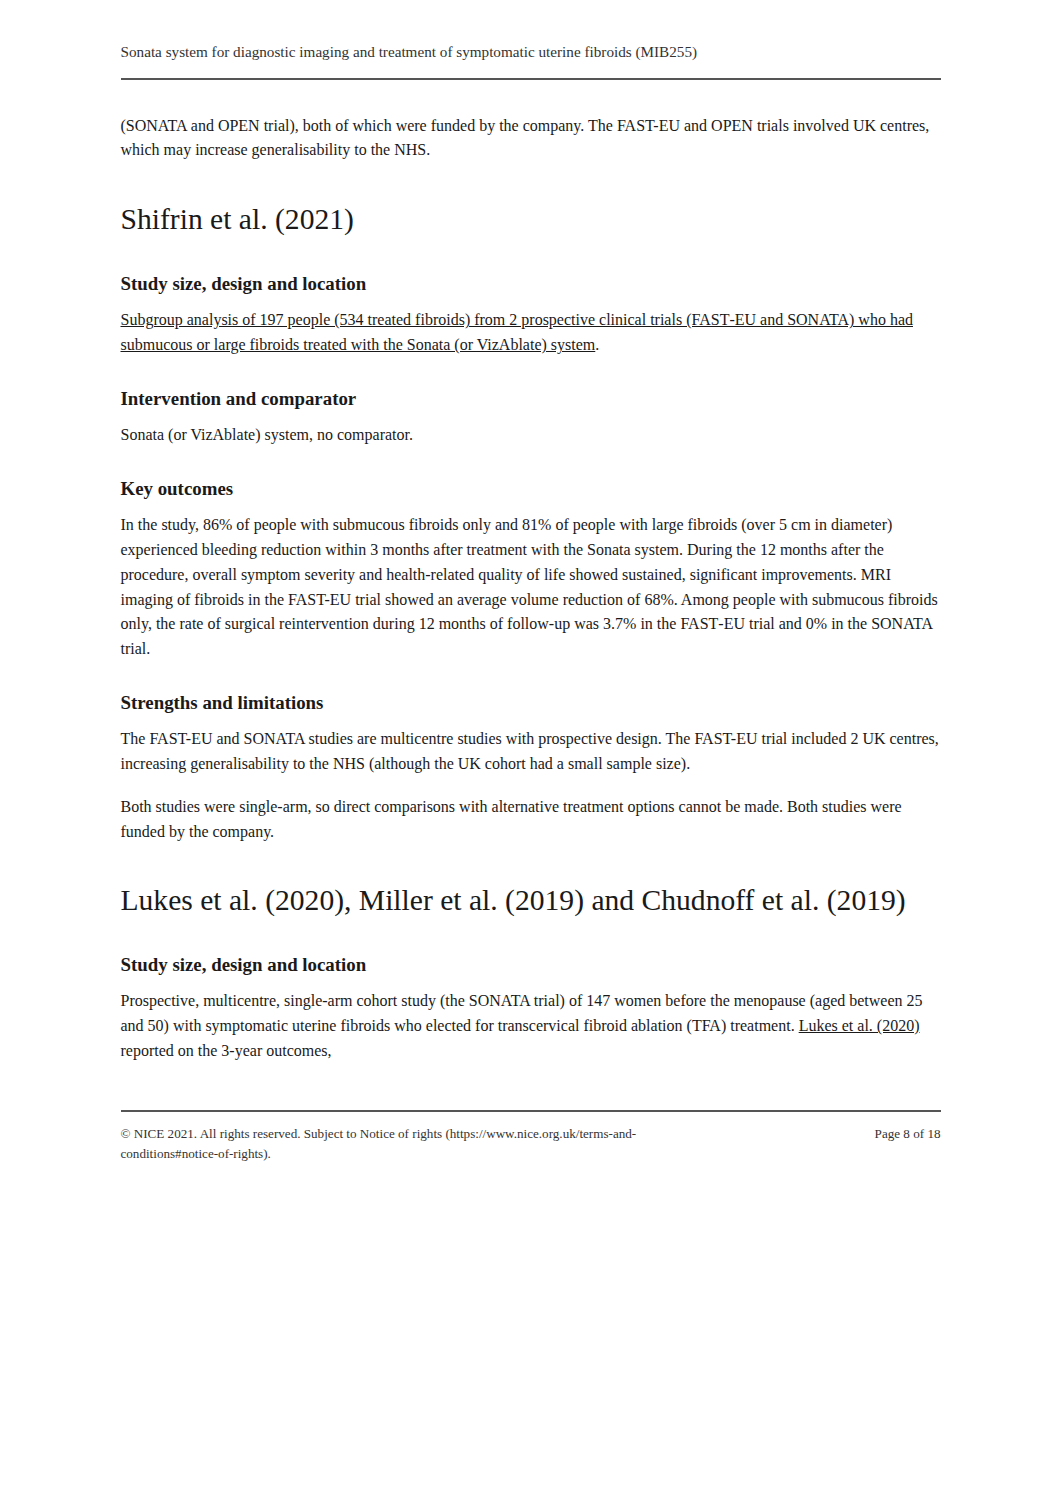Sonata system for diagnostic imaging and treatment of symptomatic uterine fibroids (MIB255)
(SONATA and OPEN trial), both of which were funded by the company. The FAST-EU and OPEN trials involved UK centres, which may increase generalisability to the NHS.
Shifrin et al. (2021)
Study size, design and location
Subgroup analysis of 197 people (534 treated fibroids) from 2 prospective clinical trials (FAST‑EU and SONATA) who had submucous or large fibroids treated with the Sonata (or VizAblate) system.
Intervention and comparator
Sonata (or VizAblate) system, no comparator.
Key outcomes
In the study, 86% of people with submucous fibroids only and 81% of people with large fibroids (over 5 cm in diameter) experienced bleeding reduction within 3 months after treatment with the Sonata system. During the 12 months after the procedure, overall symptom severity and health‑related quality of life showed sustained, significant improvements. MRI imaging of fibroids in the FAST-EU trial showed an average volume reduction of 68%. Among people with submucous fibroids only, the rate of surgical reintervention during 12 months of follow‑up was 3.7% in the FAST‑EU trial and 0% in the SONATA trial.
Strengths and limitations
The FAST-EU and SONATA studies are multicentre studies with prospective design. The FAST-EU trial included 2 UK centres, increasing generalisability to the NHS (although the UK cohort had a small sample size).
Both studies were single-arm, so direct comparisons with alternative treatment options cannot be made. Both studies were funded by the company.
Lukes et al. (2020), Miller et al. (2019) and Chudnoff et al. (2019)
Study size, design and location
Prospective, multicentre, single-arm cohort study (the SONATA trial) of 147 women before the menopause (aged between 25 and 50) with symptomatic uterine fibroids who elected for transcervical fibroid ablation (TFA) treatment. Lukes et al. (2020) reported on the 3-year outcomes,
© NICE 2021. All rights reserved. Subject to Notice of rights (https://www.nice.org.uk/terms-and-conditions#notice-of-rights).
Page 8 of 18